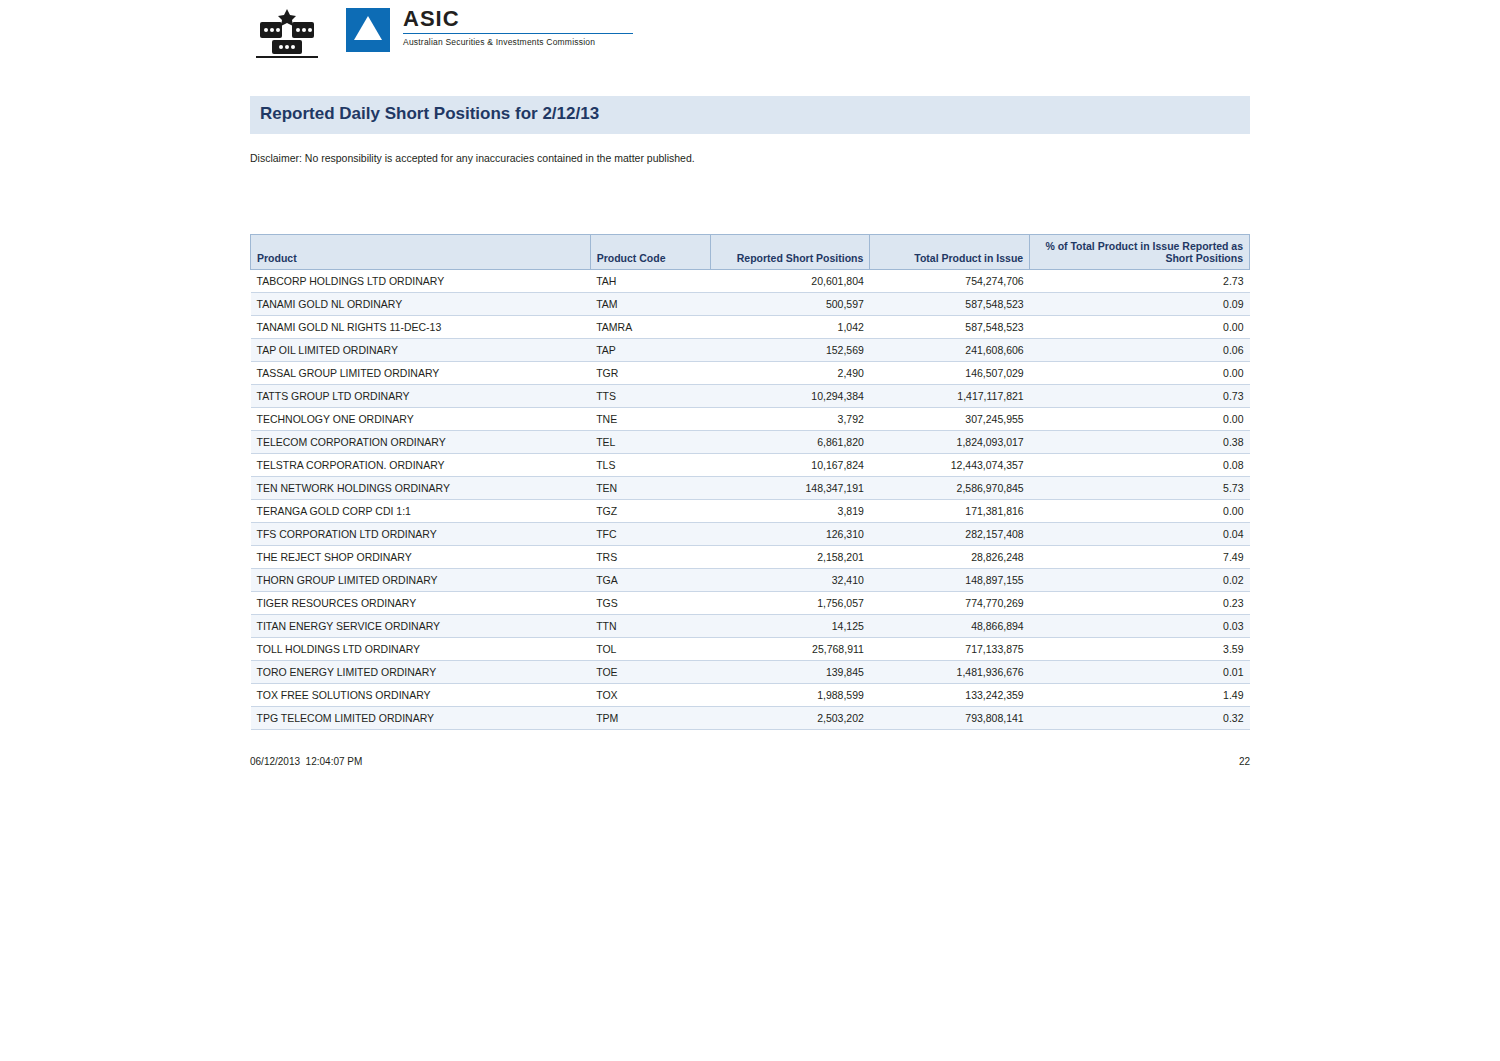ASIC
Australian Securities & Investments Commission
Reported Daily Short Positions for 2/12/13
Disclaimer: No responsibility is accepted for any inaccuracies contained in the matter published.
| Product | Product Code | Reported Short Positions | Total Product in Issue | % of Total Product in Issue Reported as Short Positions |
| --- | --- | --- | --- | --- |
| TABCORP HOLDINGS LTD ORDINARY | TAH | 20,601,804 | 754,274,706 | 2.73 |
| TANAMI GOLD NL ORDINARY | TAM | 500,597 | 587,548,523 | 0.09 |
| TANAMI GOLD NL RIGHTS 11-DEC-13 | TAMRA | 1,042 | 587,548,523 | 0.00 |
| TAP OIL LIMITED ORDINARY | TAP | 152,569 | 241,608,606 | 0.06 |
| TASSAL GROUP LIMITED ORDINARY | TGR | 2,490 | 146,507,029 | 0.00 |
| TATTS GROUP LTD ORDINARY | TTS | 10,294,384 | 1,417,117,821 | 0.73 |
| TECHNOLOGY ONE ORDINARY | TNE | 3,792 | 307,245,955 | 0.00 |
| TELECOM CORPORATION ORDINARY | TEL | 6,861,820 | 1,824,093,017 | 0.38 |
| TELSTRA CORPORATION. ORDINARY | TLS | 10,167,824 | 12,443,074,357 | 0.08 |
| TEN NETWORK HOLDINGS ORDINARY | TEN | 148,347,191 | 2,586,970,845 | 5.73 |
| TERANGA GOLD CORP CDI 1:1 | TGZ | 3,819 | 171,381,816 | 0.00 |
| TFS CORPORATION LTD ORDINARY | TFC | 126,310 | 282,157,408 | 0.04 |
| THE REJECT SHOP ORDINARY | TRS | 2,158,201 | 28,826,248 | 7.49 |
| THORN GROUP LIMITED ORDINARY | TGA | 32,410 | 148,897,155 | 0.02 |
| TIGER RESOURCES ORDINARY | TGS | 1,756,057 | 774,770,269 | 0.23 |
| TITAN ENERGY SERVICE ORDINARY | TTN | 14,125 | 48,866,894 | 0.03 |
| TOLL HOLDINGS LTD ORDINARY | TOL | 25,768,911 | 717,133,875 | 3.59 |
| TORO ENERGY LIMITED ORDINARY | TOE | 139,845 | 1,481,936,676 | 0.01 |
| TOX FREE SOLUTIONS ORDINARY | TOX | 1,988,599 | 133,242,359 | 1.49 |
| TPG TELECOM LIMITED ORDINARY | TPM | 2,503,202 | 793,808,141 | 0.32 |
06/12/2013 12:04:07 PM
22